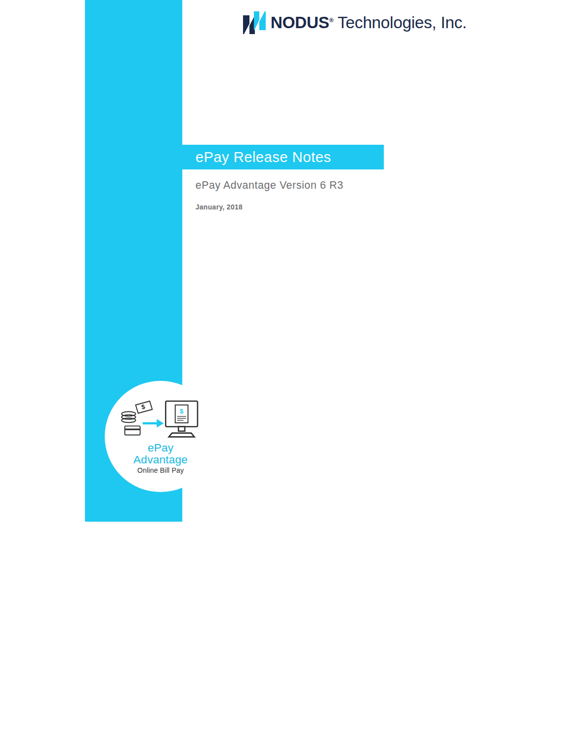NODUS® Technologies, Inc.
ePay Release Notes
ePay Advantage Version 6 R3
January, 2018
$ $
ePay Advantage Online Bill Pay